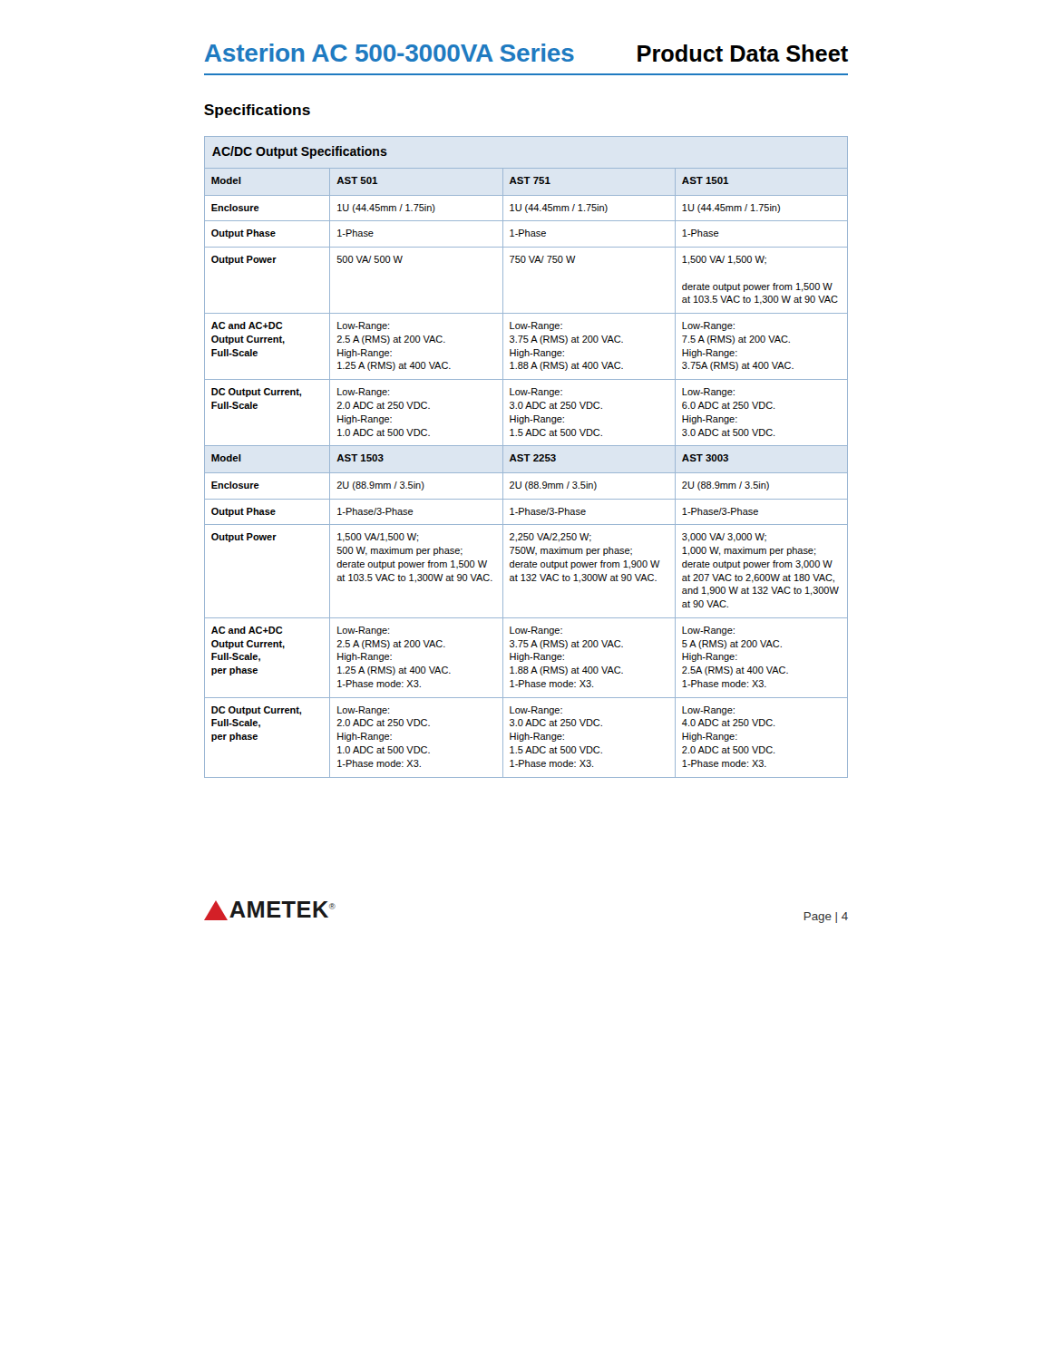Asterion AC 500-3000VA Series
Product Data Sheet
Specifications
| AC/DC Output Specifications |
| Model | AST 501 | AST 751 | AST 1501 |
| Enclosure | 1U (44.45mm / 1.75in) | 1U (44.45mm / 1.75in) | 1U (44.45mm / 1.75in) |
| Output Phase | 1-Phase | 1-Phase | 1-Phase |
| Output Power | 500 VA/ 500 W | 750 VA/ 750 W | 1,500 VA/ 1,500 W; derate output power from 1,500 W at 103.5 VAC to 1,300 W at 90 VAC |
| AC and AC+DC Output Current, Full-Scale | Low-Range: 2.5 A (RMS) at 200 VAC. High-Range: 1.25 A (RMS) at 400 VAC. | Low-Range: 3.75 A (RMS) at 200 VAC. High-Range: 1.88 A (RMS) at 400 VAC. | Low-Range: 7.5 A (RMS) at 200 VAC. High-Range: 3.75A (RMS) at 400 VAC. |
| DC Output Current, Full-Scale | Low-Range: 2.0 ADC at 250 VDC. High-Range: 1.0 ADC at 500 VDC. | Low-Range: 3.0 ADC at 250 VDC. High-Range: 1.5 ADC at 500 VDC. | Low-Range: 6.0 ADC at 250 VDC. High-Range: 3.0 ADC at 500 VDC. |
| Model | AST 1503 | AST 2253 | AST 3003 |
| Enclosure | 2U (88.9mm / 3.5in) | 2U (88.9mm / 3.5in) | 2U (88.9mm / 3.5in) |
| Output Phase | 1-Phase/3-Phase | 1-Phase/3-Phase | 1-Phase/3-Phase |
| Output Power | 1,500 VA/1,500 W; 500 W, maximum per phase; derate output power from 1,500 W at 103.5 VAC to 1,300W at 90 VAC. | 2,250 VA/2,250 W; 750W, maximum per phase; derate output power from 1,900 W at 132 VAC to 1,300W at 90 VAC. | 3,000 VA/ 3,000 W; 1,000 W, maximum per phase; derate output power from 3,000 W at 207 VAC to 2,600W at 180 VAC, and 1,900 W at 132 VAC to 1,300W at 90 VAC. |
| AC and AC+DC Output Current, Full-Scale, per phase | Low-Range: 2.5 A (RMS) at 200 VAC. High-Range: 1.25 A (RMS) at 400 VAC. 1-Phase mode: X3. | Low-Range: 3.75 A (RMS) at 200 VAC. High-Range: 1.88 A (RMS) at 400 VAC. 1-Phase mode: X3. | Low-Range: 5 A (RMS) at 200 VAC. High-Range: 2.5A (RMS) at 400 VAC. 1-Phase mode: X3. |
| DC Output Current, Full-Scale, per phase | Low-Range: 2.0 ADC at 250 VDC. High-Range: 1.0 ADC at 500 VDC. 1-Phase mode: X3. | Low-Range: 3.0 ADC at 250 VDC. High-Range: 1.5 ADC at 500 VDC. 1-Phase mode: X3. | Low-Range: 4.0 ADC at 250 VDC. High-Range: 2.0 ADC at 500 VDC. 1-Phase mode: X3. |
AMETEK®
Page | 4